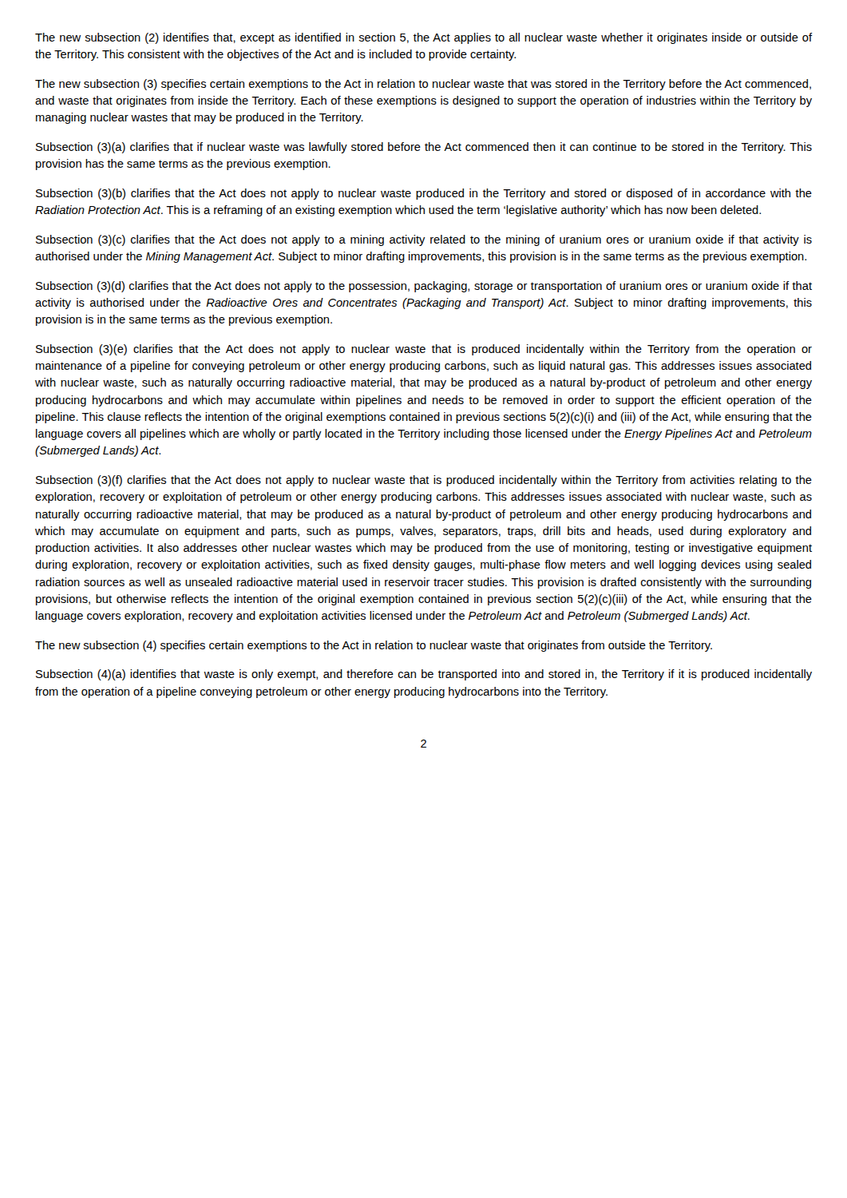The new subsection (2) identifies that, except as identified in section 5, the Act applies to all nuclear waste whether it originates inside or outside of the Territory. This consistent with the objectives of the Act and is included to provide certainty.
The new subsection (3) specifies certain exemptions to the Act in relation to nuclear waste that was stored in the Territory before the Act commenced, and waste that originates from inside the Territory. Each of these exemptions is designed to support the operation of industries within the Territory by managing nuclear wastes that may be produced in the Territory.
Subsection (3)(a) clarifies that if nuclear waste was lawfully stored before the Act commenced then it can continue to be stored in the Territory. This provision has the same terms as the previous exemption.
Subsection (3)(b) clarifies that the Act does not apply to nuclear waste produced in the Territory and stored or disposed of in accordance with the Radiation Protection Act. This is a reframing of an existing exemption which used the term ‘legislative authority’ which has now been deleted.
Subsection (3)(c) clarifies that the Act does not apply to a mining activity related to the mining of uranium ores or uranium oxide if that activity is authorised under the Mining Management Act. Subject to minor drafting improvements, this provision is in the same terms as the previous exemption.
Subsection (3)(d) clarifies that the Act does not apply to the possession, packaging, storage or transportation of uranium ores or uranium oxide if that activity is authorised under the Radioactive Ores and Concentrates (Packaging and Transport) Act. Subject to minor drafting improvements, this provision is in the same terms as the previous exemption.
Subsection (3)(e) clarifies that the Act does not apply to nuclear waste that is produced incidentally within the Territory from the operation or maintenance of a pipeline for conveying petroleum or other energy producing carbons, such as liquid natural gas. This addresses issues associated with nuclear waste, such as naturally occurring radioactive material, that may be produced as a natural by-product of petroleum and other energy producing hydrocarbons and which may accumulate within pipelines and needs to be removed in order to support the efficient operation of the pipeline. This clause reflects the intention of the original exemptions contained in previous sections 5(2)(c)(i) and (iii) of the Act, while ensuring that the language covers all pipelines which are wholly or partly located in the Territory including those licensed under the Energy Pipelines Act and Petroleum (Submerged Lands) Act.
Subsection (3)(f) clarifies that the Act does not apply to nuclear waste that is produced incidentally within the Territory from activities relating to the exploration, recovery or exploitation of petroleum or other energy producing carbons. This addresses issues associated with nuclear waste, such as naturally occurring radioactive material, that may be produced as a natural by-product of petroleum and other energy producing hydrocarbons and which may accumulate on equipment and parts, such as pumps, valves, separators, traps, drill bits and heads, used during exploratory and production activities. It also addresses other nuclear wastes which may be produced from the use of monitoring, testing or investigative equipment during exploration, recovery or exploitation activities, such as fixed density gauges, multi-phase flow meters and well logging devices using sealed radiation sources as well as unsealed radioactive material used in reservoir tracer studies. This provision is drafted consistently with the surrounding provisions, but otherwise reflects the intention of the original exemption contained in previous section 5(2)(c)(iii) of the Act, while ensuring that the language covers exploration, recovery and exploitation activities licensed under the Petroleum Act and Petroleum (Submerged Lands) Act.
The new subsection (4) specifies certain exemptions to the Act in relation to nuclear waste that originates from outside the Territory.
Subsection (4)(a) identifies that waste is only exempt, and therefore can be transported into and stored in, the Territory if it is produced incidentally from the operation of a pipeline conveying petroleum or other energy producing hydrocarbons into the Territory.
2